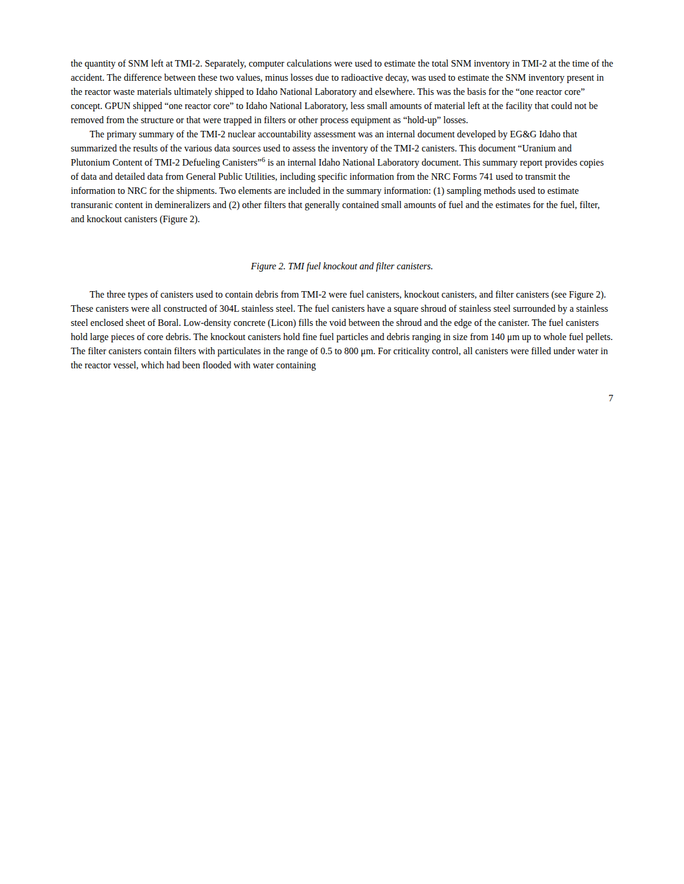the quantity of SNM left at TMI-2. Separately, computer calculations were used to estimate the total SNM inventory in TMI-2 at the time of the accident. The difference between these two values, minus losses due to radioactive decay, was used to estimate the SNM inventory present in the reactor waste materials ultimately shipped to Idaho National Laboratory and elsewhere. This was the basis for the “one reactor core” concept. GPUN shipped “one reactor core” to Idaho National Laboratory, less small amounts of material left at the facility that could not be removed from the structure or that were trapped in filters or other process equipment as “hold-up” losses.
The primary summary of the TMI-2 nuclear accountability assessment was an internal document developed by EG&G Idaho that summarized the results of the various data sources used to assess the inventory of the TMI-2 canisters. This document “Uranium and Plutonium Content of TMI-2 Defueling Canisters”6 is an internal Idaho National Laboratory document. This summary report provides copies of data and detailed data from General Public Utilities, including specific information from the NRC Forms 741 used to transmit the information to NRC for the shipments. Two elements are included in the summary information: (1) sampling methods used to estimate transuranic content in demineralizers and (2) other filters that generally contained small amounts of fuel and the estimates for the fuel, filter, and knockout canisters (Figure 2).
Figure 2. TMI fuel knockout and filter canisters.
The three types of canisters used to contain debris from TMI-2 were fuel canisters, knockout canisters, and filter canisters (see Figure 2). These canisters were all constructed of 304L stainless steel. The fuel canisters have a square shroud of stainless steel surrounded by a stainless steel enclosed sheet of Boral. Low-density concrete (Licon) fills the void between the shroud and the edge of the canister. The fuel canisters hold large pieces of core debris. The knockout canisters hold fine fuel particles and debris ranging in size from 140 μm up to whole fuel pellets. The filter canisters contain filters with particulates in the range of 0.5 to 800 μm. For criticality control, all canisters were filled under water in the reactor vessel, which had been flooded with water containing
7